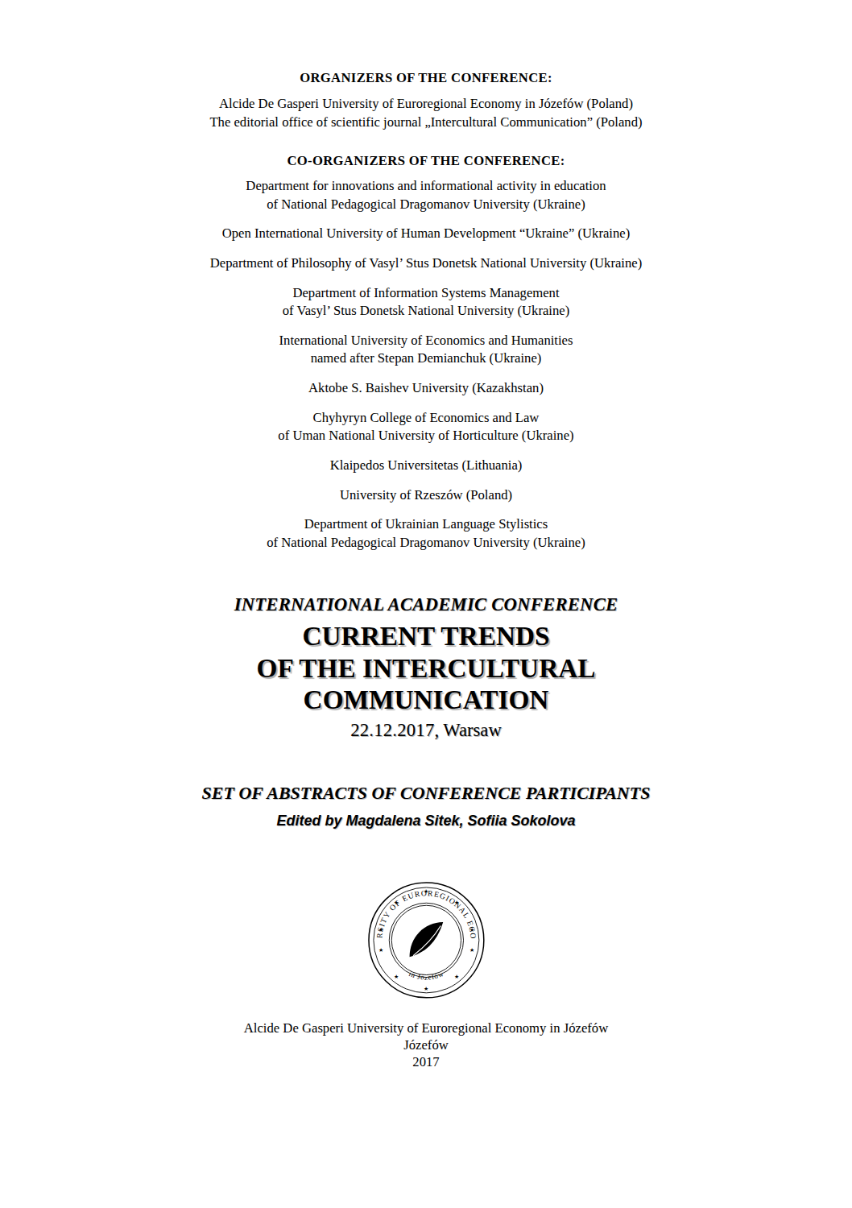ORGANIZERS OF THE CONFERENCE:
Alcide De Gasperi University of Euroregional Economy in Józefów (Poland)
The editorial office of scientific journal „Intercultural Communication” (Poland)
CO-ORGANIZERS OF THE CONFERENCE:
Department for innovations and informational activity in education
of National Pedagogical Dragomanov University (Ukraine)
Open International University of Human Development “Ukraine” (Ukraine)
Department of Philosophy of Vasyl’ Stus Donetsk National University (Ukraine)
Department of Information Systems Management
of Vasyl’ Stus Donetsk National University (Ukraine)
International University of Economics and Humanities
named after Stepan Demianchuk (Ukraine)
Aktobe S. Baishev University (Kazakhstan)
Chyhyryn College of Economics and Law
of Uman National University of Horticulture (Ukraine)
Klaipedos Universitetas (Lithuania)
University of Rzeszów (Poland)
Department of Ukrainian Language Stylistics
of National Pedagogical Dragomanov University (Ukraine)
INTERNATIONAL ACADEMIC CONFERENCE
CURRENT TRENDS
OF THE INTERCULTURAL
COMMUNICATION
22.12.2017, Warsaw
SET OF ABSTRACTS OF CONFERENCE PARTICIPANTS
Edited by Magdalena Sitek, Sofiia Sokolova
UNIVERSITY OF EUROREGIONAL ECONOMY in Józefów ★ ★ ★ ★ ★ ★ ★ ★ ★ ★
Alcide De Gasperi University of Euroregional Economy in Józefów
Józefów
2017